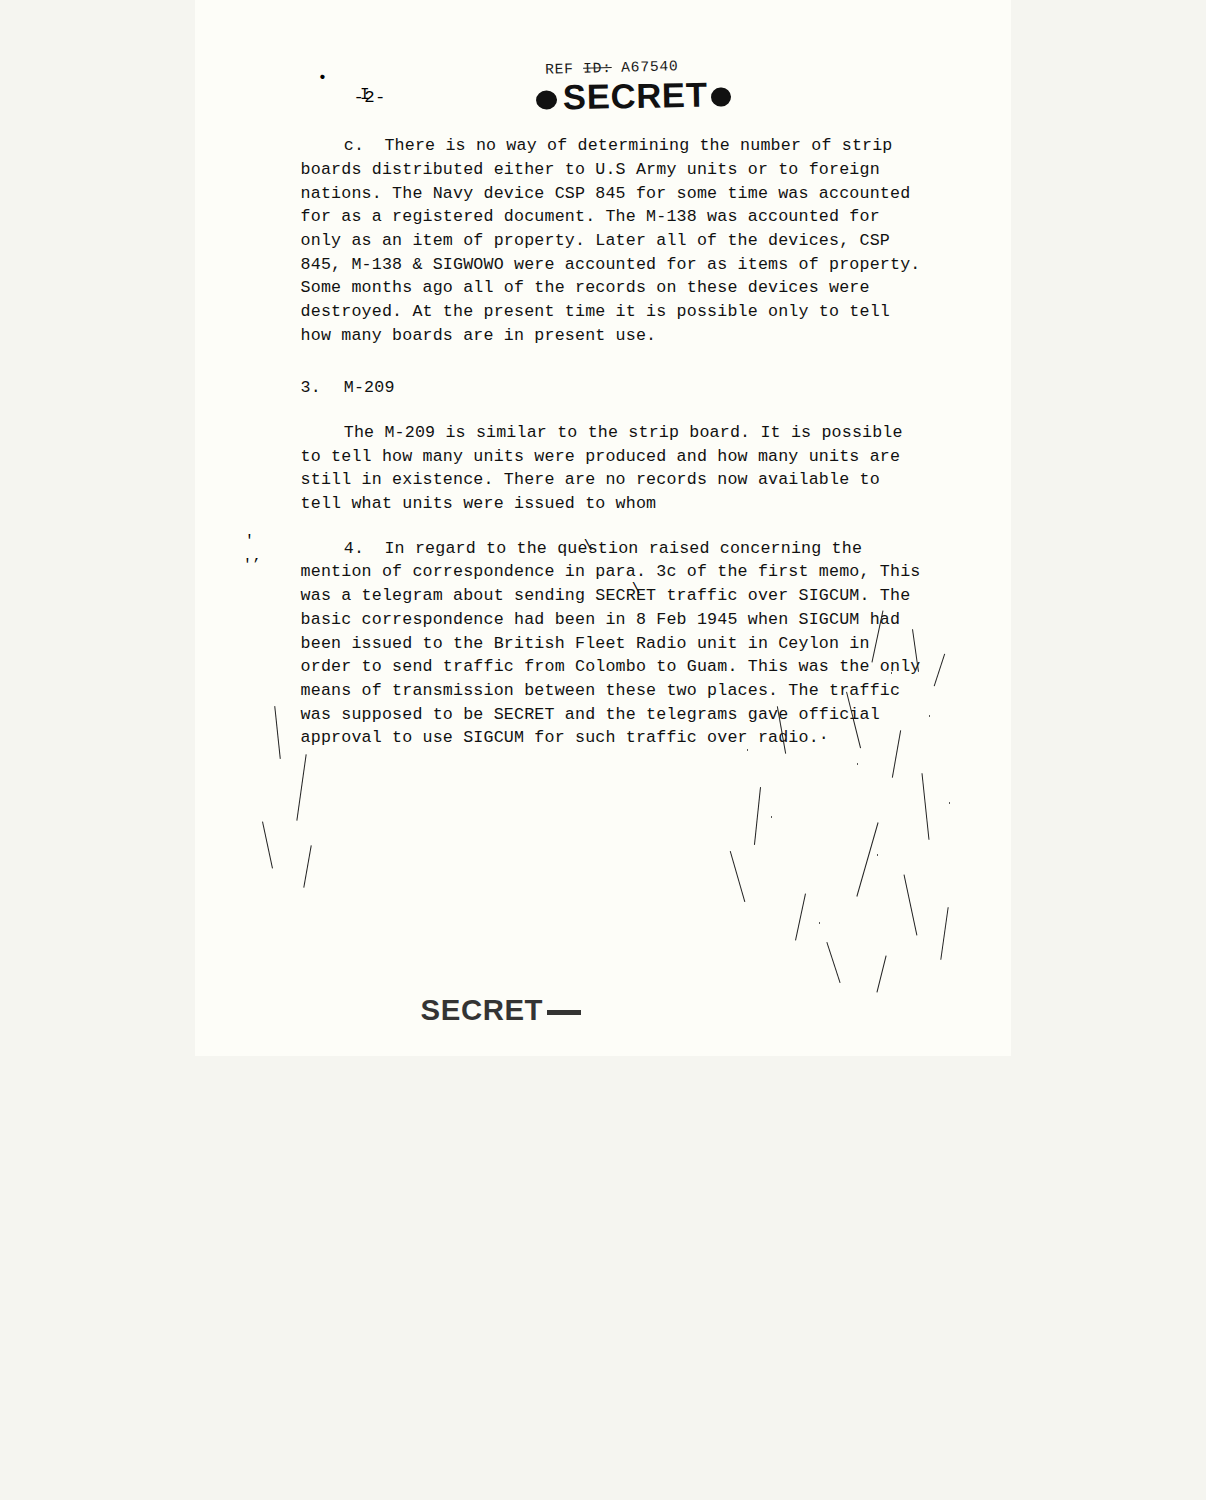• I -2- REF ID: A67540 SECRET
c. There is no way of determining the number of strip boards distributed either to U.S Army units or to foreign nations. The Navy device CSP 845 for some time was accounted for as a registered document. The M-138 was accounted for only as an item of property. Later all of the devices, CSP 845, M-138 & SIGWOWO were accounted for as items of property. Some months ago all of the records on these devices were destroyed. At the present time it is possible only to tell how many boards are in present use.
3. M-209
The M-209 is similar to the strip board. It is possible to tell how many units were produced and how many units are still in existence. There are no records now available to tell what units were issued to whom
4. In regard to the question raised concerning the mention of correspondence in para. 3c of the first memo, This was a telegram about sending SECRET traffic over SIGCUM. The basic correspondence had been in 8 Feb 1945 when SIGCUM had been issued to the British Fleet Radio unit in Ceylon in order to send traffic from Colombo to Guam. This was the only means of transmission between these two places. The traffic was supposed to be SECRET and the telegrams gave official approval to use SIGCUM for such traffic over radio.·
' '’ \ \
SECRET